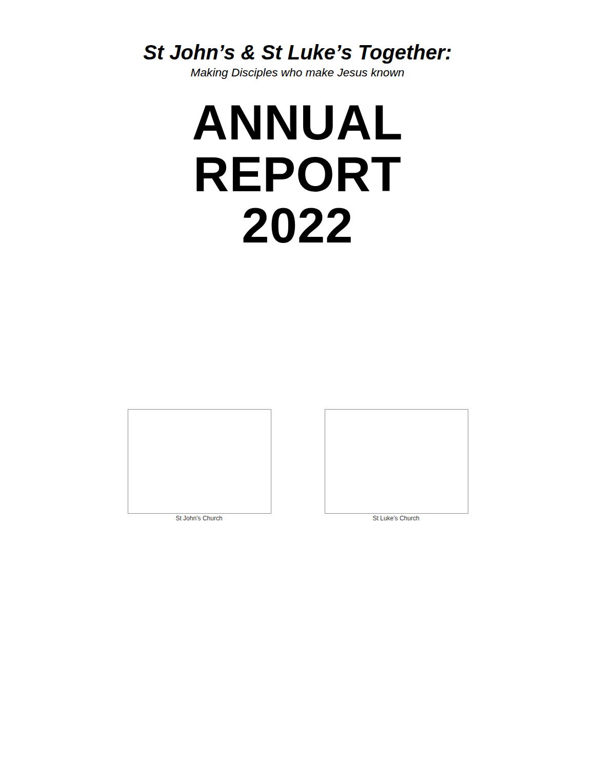St John’s & St Luke’s Together:
Making Disciples who make Jesus known
ANNUAL
REPORT
2022
St John’s Church
St Luke’s Church